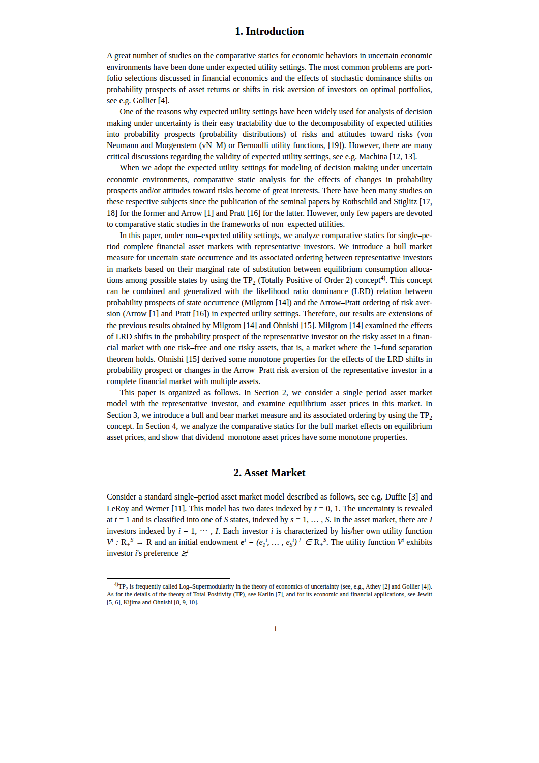1. Introduction
A great number of studies on the comparative statics for economic behaviors in uncertain economic environments have been done under expected utility settings. The most common problems are portfolio selections discussed in financial economics and the effects of stochastic dominance shifts on probability prospects of asset returns or shifts in risk aversion of investors on optimal portfolios, see e.g. Gollier [4].
One of the reasons why expected utility settings have been widely used for analysis of decision making under uncertainty is their easy tractability due to the decomposability of expected utilities into probability prospects (probability distributions) of risks and attitudes toward risks (von Neumann and Morgenstern (vN–M) or Bernoulli utility functions, [19]). However, there are many critical discussions regarding the validity of expected utility settings, see e.g. Machina [12, 13].
When we adopt the expected utility settings for modeling of decision making under uncertain economic environments, comparative static analysis for the effects of changes in probability prospects and/or attitudes toward risks become of great interests. There have been many studies on these respective subjects since the publication of the seminal papers by Rothschild and Stiglitz [17, 18] for the former and Arrow [1] and Pratt [16] for the latter. However, only few papers are devoted to comparative static studies in the frameworks of non–expected utilities.
In this paper, under non–expected utility settings, we analyze comparative statics for single–period complete financial asset markets with representative investors. We introduce a bull market measure for uncertain state occurrence and its associated ordering between representative investors in markets based on their marginal rate of substitution between equilibrium consumption allocations among possible states by using the TP2 (Totally Positive of Order 2) concept4). This concept can be combined and generalized with the likelihood–ratio–dominance (LRD) relation between probability prospects of state occurrence (Milgrom [14]) and the Arrow–Pratt ordering of risk aversion (Arrow [1] and Pratt [16]) in expected utility settings. Therefore, our results are extensions of the previous results obtained by Milgrom [14] and Ohnishi [15]. Milgrom [14] examined the effects of LRD shifts in the probability prospect of the representative investor on the risky asset in a financial market with one risk–free and one risky assets, that is, a market where the 1–fund separation theorem holds. Ohnishi [15] derived some monotone properties for the effects of the LRD shifts in probability prospect or changes in the Arrow–Pratt risk aversion of the representative investor in a complete financial market with multiple assets.
This paper is organized as follows. In Section 2, we consider a single period asset market model with the representative investor, and examine equilibrium asset prices in this market. In Section 3, we introduce a bull and bear market measure and its associated ordering by using the TP2 concept. In Section 4, we analyze the comparative statics for the bull market effects on equilibrium asset prices, and show that dividend–monotone asset prices have some monotone properties.
2. Asset Market
Consider a standard single–period asset market model described as follows, see e.g. Duffie [3] and LeRoy and Werner [11]. This model has two dates indexed by t = 0, 1. The uncertainty is revealed at t = 1 and is classified into one of S states, indexed by s = 1, … , S. In the asset market, there are I investors indexed by i = 1, ··· , I. Each investor i is characterized by his/her own utility function Vi : R+S → R and an initial endowment ei = (e1i, … , eSi)⊤ ∈ R+S. The utility function Vi exhibits investor i's preference ≿i
4)TP2 is frequently called Log–Supermodularity in the theory of economics of uncertainty (see, e.g., Athey [2] and Gollier [4]). As for the details of the theory of Total Positivity (TP), see Karlin [7], and for its economic and financial applications, see Jewitt [5, 6], Kijima and Ohnishi [8, 9, 10].
1